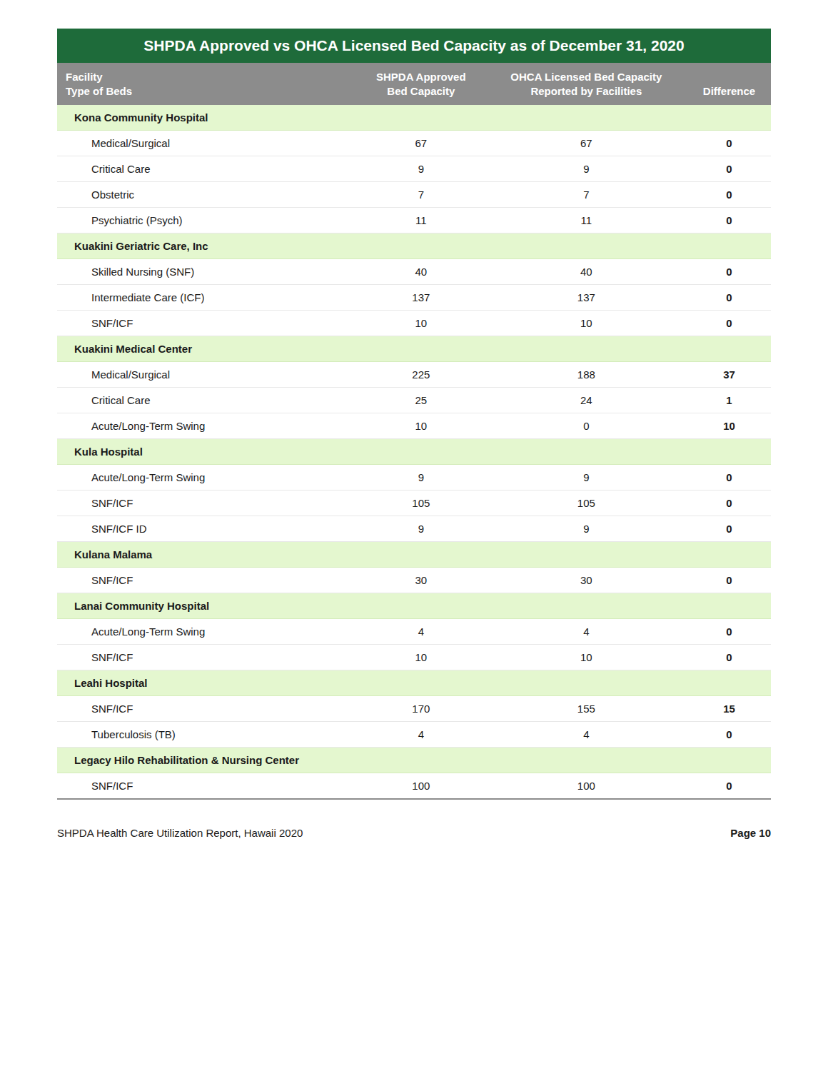SHPDA Approved vs OHCA Licensed Bed Capacity as of December 31, 2020
| Facility Type of Beds | SHPDA Approved Bed Capacity | OHCA Licensed Bed Capacity Reported by Facilities | Difference |
| --- | --- | --- | --- |
| Kona Community Hospital |
| Medical/Surgical | 67 | 67 | 0 |
| Critical Care | 9 | 9 | 0 |
| Obstetric | 7 | 7 | 0 |
| Psychiatric (Psych) | 11 | 11 | 0 |
| Kuakini Geriatric Care, Inc |
| Skilled Nursing (SNF) | 40 | 40 | 0 |
| Intermediate Care (ICF) | 137 | 137 | 0 |
| SNF/ICF | 10 | 10 | 0 |
| Kuakini Medical Center |
| Medical/Surgical | 225 | 188 | 37 |
| Critical Care | 25 | 24 | 1 |
| Acute/Long-Term Swing | 10 | 0 | 10 |
| Kula Hospital |
| Acute/Long-Term Swing | 9 | 9 | 0 |
| SNF/ICF | 105 | 105 | 0 |
| SNF/ICF ID | 9 | 9 | 0 |
| Kulana Malama |
| SNF/ICF | 30 | 30 | 0 |
| Lanai Community Hospital |
| Acute/Long-Term Swing | 4 | 4 | 0 |
| SNF/ICF | 10 | 10 | 0 |
| Leahi Hospital |
| SNF/ICF | 170 | 155 | 15 |
| Tuberculosis (TB) | 4 | 4 | 0 |
| Legacy Hilo Rehabilitation & Nursing Center |
| SNF/ICF | 100 | 100 | 0 |
SHPDA Health Care Utilization Report, Hawaii 2020 Page 10